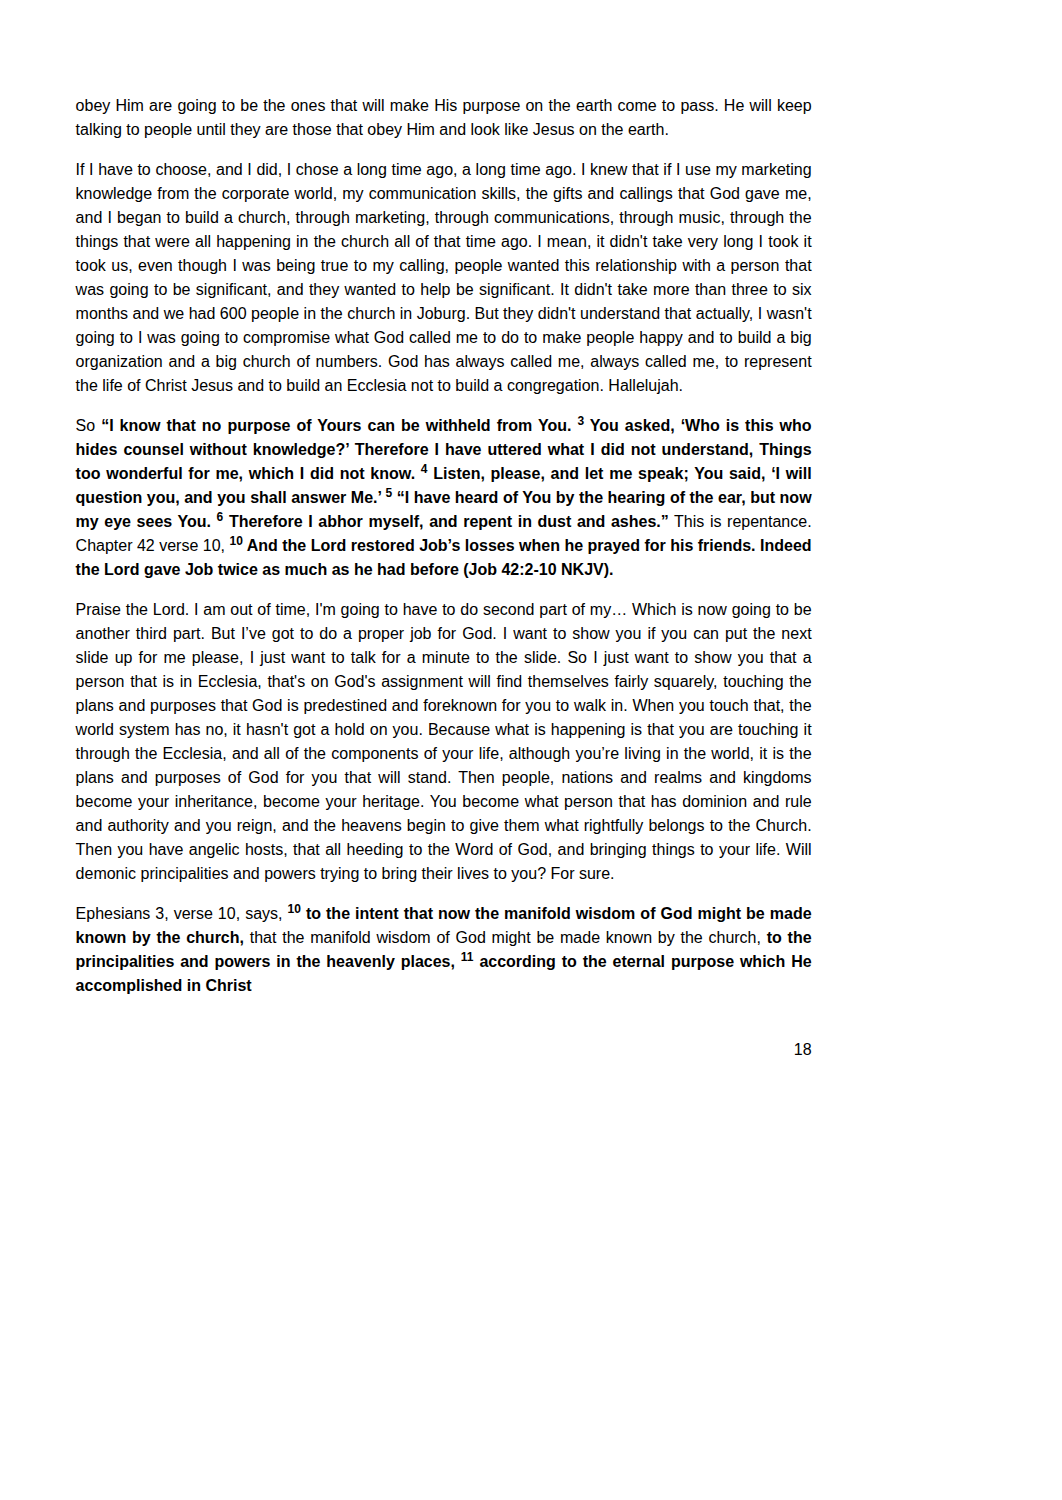obey Him are going to be the ones that will make His purpose on the earth come to pass. He will keep talking to people until they are those that obey Him and look like Jesus on the earth.
If I have to choose, and I did, I chose a long time ago, a long time ago. I knew that if I use my marketing knowledge from the corporate world, my communication skills, the gifts and callings that God gave me, and I began to build a church, through marketing, through communications, through music, through the things that were all happening in the church all of that time ago. I mean, it didn't take very long I took it took us, even though I was being true to my calling, people wanted this relationship with a person that was going to be significant, and they wanted to help be significant. It didn't take more than three to six months and we had 600 people in the church in Joburg. But they didn't understand that actually, I wasn't going to I was going to compromise what God called me to do to make people happy and to build a big organization and a big church of numbers. God has always called me, always called me, to represent the life of Christ Jesus and to build an Ecclesia not to build a congregation. Hallelujah.
So “I know that no purpose of Yours can be withheld from You. 3 You asked, ‘Who is this who hides counsel without knowledge?’ Therefore I have uttered what I did not understand, Things too wonderful for me, which I did not know. 4 Listen, please, and let me speak; You said, ‘I will question you, and you shall answer Me.’ 5 “I have heard of You by the hearing of the ear, but now my eye sees You. 6 Therefore I abhor myself, and repent in dust and ashes.” This is repentance. Chapter 42 verse 10, 10 And the Lord restored Job’s losses when he prayed for his friends. Indeed the Lord gave Job twice as much as he had before (Job 42:2-10 NKJV).
Praise the Lord. I am out of time, I'm going to have to do second part of my… Which is now going to be another third part. But I’ve got to do a proper job for God. I want to show you if you can put the next slide up for me please, I just want to talk for a minute to the slide. So I just want to show you that a person that is in Ecclesia, that's on God's assignment will find themselves fairly squarely, touching the plans and purposes that God is predestined and foreknown for you to walk in. When you touch that, the world system has no, it hasn't got a hold on you. Because what is happening is that you are touching it through the Ecclesia, and all of the components of your life, although you’re living in the world, it is the plans and purposes of God for you that will stand. Then people, nations and realms and kingdoms become your inheritance, become your heritage. You become what person that has dominion and rule and authority and you reign, and the heavens begin to give them what rightfully belongs to the Church. Then you have angelic hosts, that all heeding to the Word of God, and bringing things to your life. Will demonic principalities and powers trying to bring their lives to you? For sure.
Ephesians 3, verse 10, says, 10 to the intent that now the manifold wisdom of God might be made known by the church, that the manifold wisdom of God might be made known by the church, to the principalities and powers in the heavenly places, 11 according to the eternal purpose which He accomplished in Christ
18